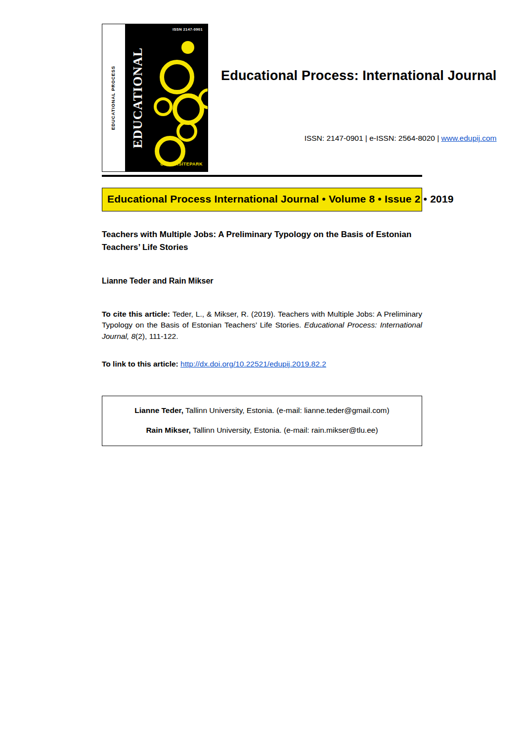ISSN 2147-0901
EDUCATIONAL PROCESS
EDUCATIONAL
ÜNİVERSİTEPARK
Educational Process: International Journal
ISSN: 2147-0901 | e-ISSN: 2564-8020 | www.edupij.com
Educational Process International Journal • Volume 8 • Issue 2 • 2019
Teachers with Multiple Jobs: A Preliminary Typology on the Basis of Estonian Teachers’ Life Stories
Lianne Teder and Rain Mikser
To cite this article: Teder, L., & Mikser, R. (2019). Teachers with Multiple Jobs: A Preliminary Typology on the Basis of Estonian Teachers’ Life Stories. Educational Process: International Journal, 8(2), 111-122.
To link to this article: http://dx.doi.org/10.22521/edupij.2019.82.2
Lianne Teder, Tallinn University, Estonia. (e-mail: lianne.teder@gmail.com)
Rain Mikser, Tallinn University, Estonia. (e-mail: rain.mikser@tlu.ee)